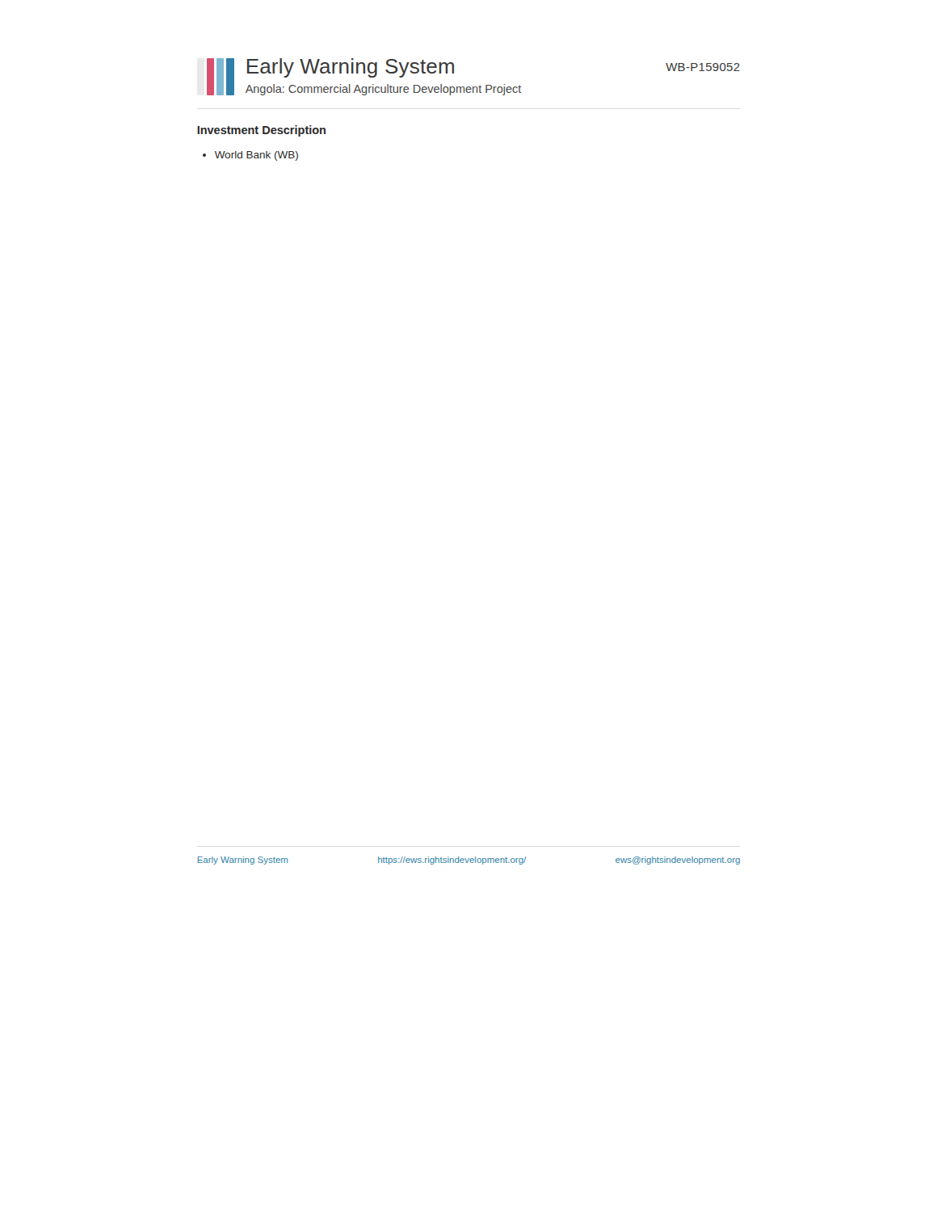Early Warning System
Angola: Commercial Agriculture Development Project
WB-P159052
Investment Description
World Bank (WB)
Early Warning System
https://ews.rightsindevelopment.org/
ews@rightsindevelopment.org